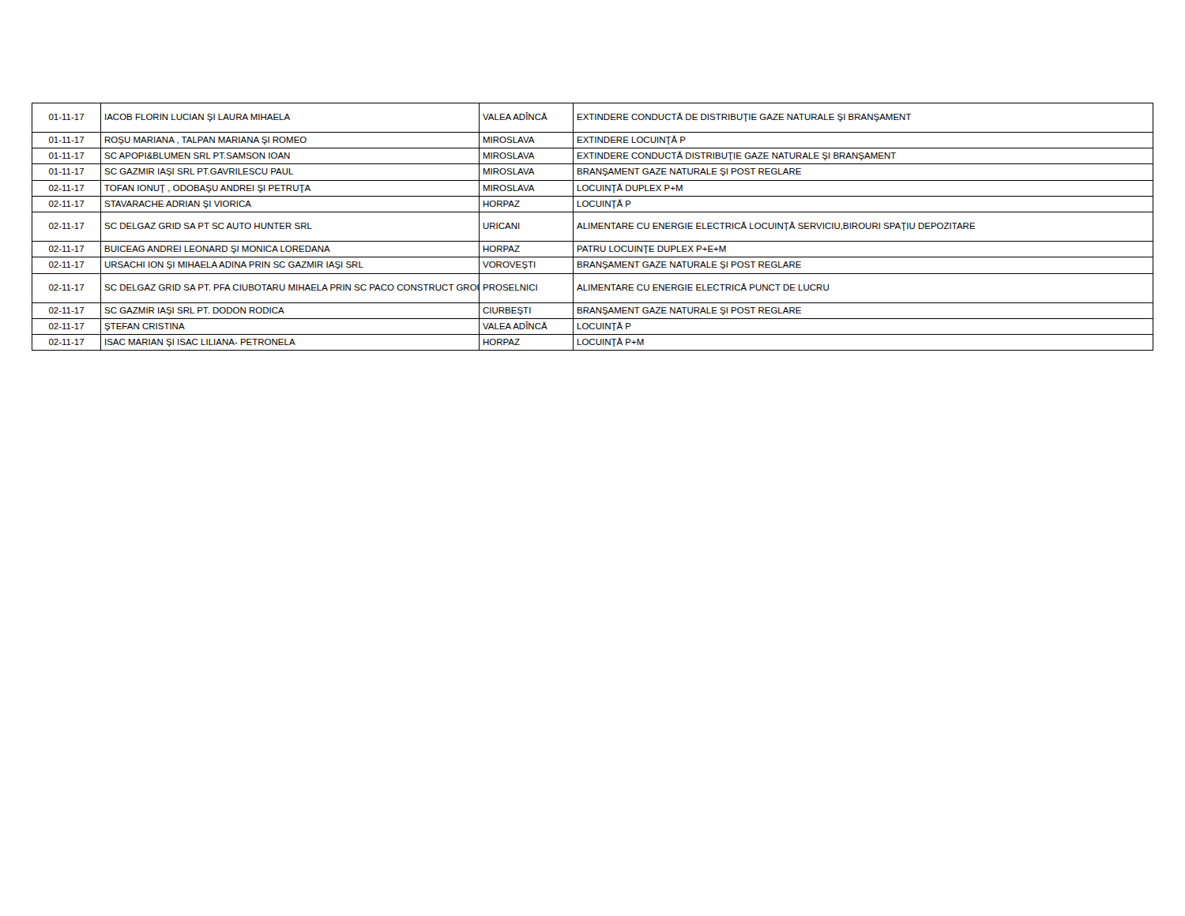| 01-11-17 | IACOB FLORIN LUCIAN ŞI LAURA MIHAELA | VALEA ADÎNCĂ | EXTINDERE CONDUCTĂ DE DISTRIBUŢIE GAZE NATURALE ŞI BRANŞAMENT |
| 01-11-17 | ROŞU MARIANA , TALPAN MARIANA ŞI ROMEO | MIROSLAVA | EXTINDERE LOCUINŢĂ P |
| 01-11-17 | SC APOPI&BLUMEN SRL PT.SAMSON IOAN | MIROSLAVA | EXTINDERE CONDUCTĂ DISTRIBUŢIE GAZE NATURALE ŞI BRANŞAMENT |
| 01-11-17 | SC GAZMIR IAŞI SRL PT.GAVRILESCU PAUL | MIROSLAVA | BRANŞAMENT GAZE NATURALE ŞI POST REGLARE |
| 02-11-17 | TOFAN IONUŢ , ODOBAŞU ANDREI ŞI PETRUŢA | MIROSLAVA | LOCUINŢĂ DUPLEX P+M |
| 02-11-17 | STAVARACHE ADRIAN ŞI VIORICA | HORPAZ | LOCUINŢĂ P |
| 02-11-17 | SC DELGAZ GRID SA PT SC AUTO HUNTER SRL | URICANI | ALIMENTARE CU ENERGIE ELECTRICĂ LOCUINŢĂ SERVICIU,BIROURI SPAŢIU DEPOZITARE |
| 02-11-17 | BUICEAG ANDREI LEONARD ŞI MONICA LOREDANA | HORPAZ | PATRU LOCUINŢE DUPLEX P+E+M |
| 02-11-17 | URSACHI ION ŞI MIHAELA ADINA PRIN SC GAZMIR IAŞI SRL | VOROVEŞTI | BRANŞAMENT GAZE NATURALE ŞI POST REGLARE |
| 02-11-17 | SC DELGAZ GRID SA PT. PFA CIUBOTARU MIHAELA PRIN SC PACO CONSTRUCT GROUP SRL | PROSELNICI | ALIMENTARE CU ENERGIE ELECTRICĂ PUNCT DE LUCRU |
| 02-11-17 | SC GAZMIR IAŞI SRL PT. DODON RODICA | CIURBEŞTI | BRANŞAMENT GAZE NATURALE ŞI POST REGLARE |
| 02-11-17 | ŞTEFAN CRISTINA | VALEA ADÎNCĂ | LOCUINŢĂ P |
| 02-11-17 | ISAC MARIAN ŞI ISAC LILIANA- PETRONELA | HORPAZ | LOCUINŢĂ P+M |